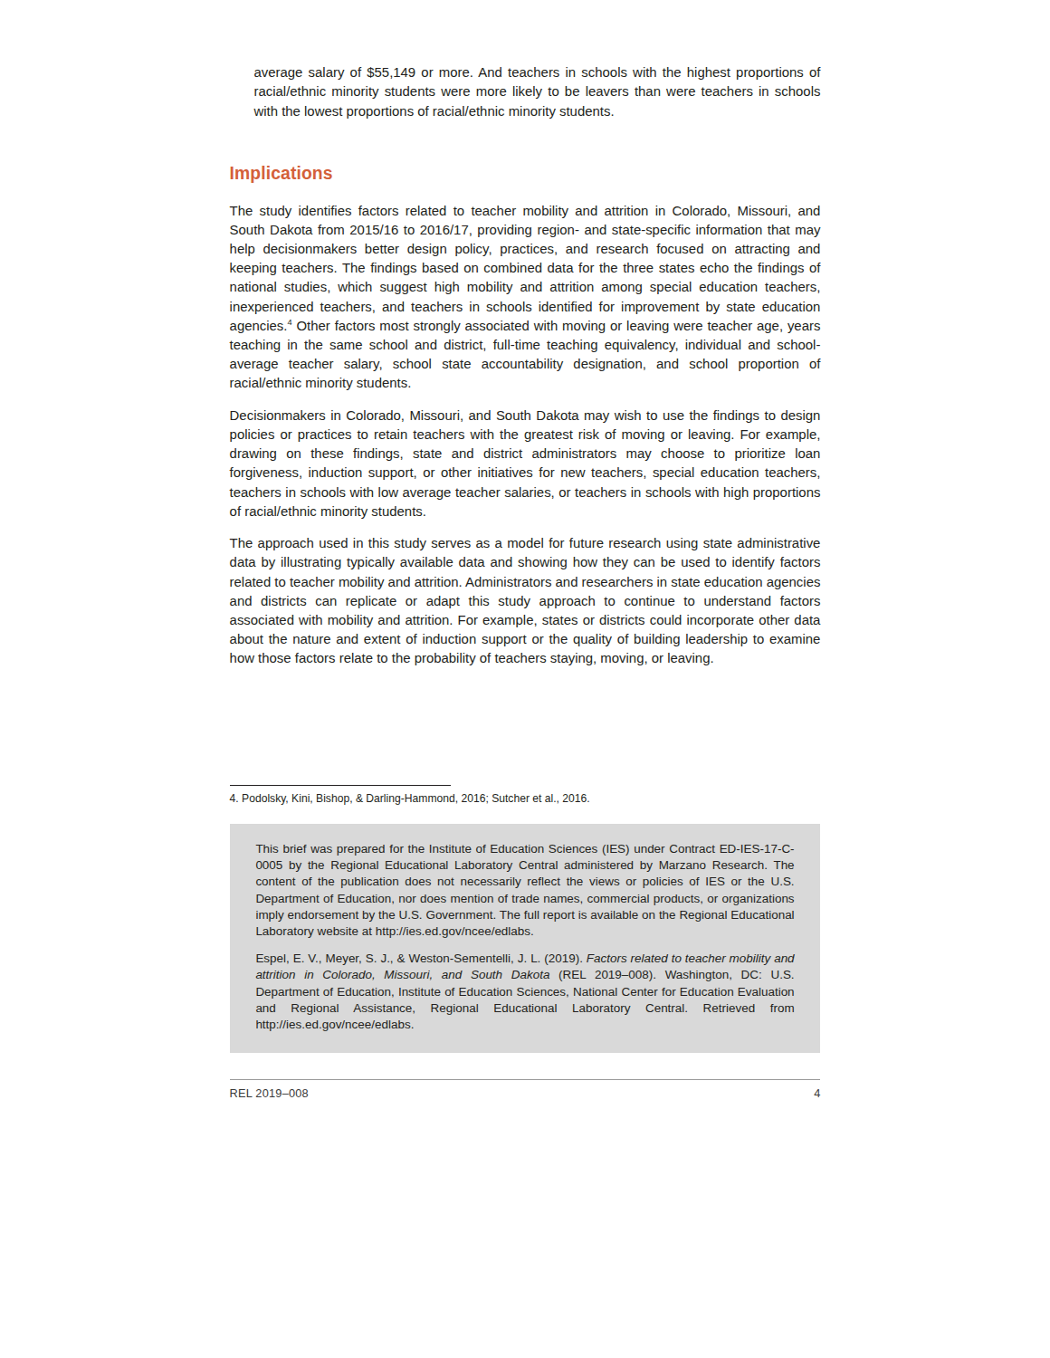average salary of $55,149 or more. And teachers in schools with the highest proportions of racial/ethnic minority students were more likely to be leavers than were teachers in schools with the lowest proportions of racial/ethnic minority students.
Implications
The study identifies factors related to teacher mobility and attrition in Colorado, Missouri, and South Dakota from 2015/16 to 2016/17, providing region- and state-specific information that may help decisionmakers better design policy, practices, and research focused on attracting and keeping teachers. The findings based on combined data for the three states echo the findings of national studies, which suggest high mobility and attrition among special education teachers, inexperienced teachers, and teachers in schools identified for improvement by state education agencies.4 Other factors most strongly associated with moving or leaving were teacher age, years teaching in the same school and district, full-time teaching equivalency, individual and school-average teacher salary, school state accountability designation, and school proportion of racial/ethnic minority students.
Decisionmakers in Colorado, Missouri, and South Dakota may wish to use the findings to design policies or practices to retain teachers with the greatest risk of moving or leaving. For example, drawing on these findings, state and district administrators may choose to prioritize loan forgiveness, induction support, or other initiatives for new teachers, special education teachers, teachers in schools with low average teacher salaries, or teachers in schools with high proportions of racial/ethnic minority students.
The approach used in this study serves as a model for future research using state administrative data by illustrating typically available data and showing how they can be used to identify factors related to teacher mobility and attrition. Administrators and researchers in state education agencies and districts can replicate or adapt this study approach to continue to understand factors associated with mobility and attrition. For example, states or districts could incorporate other data about the nature and extent of induction support or the quality of building leadership to examine how those factors relate to the probability of teachers staying, moving, or leaving.
4. Podolsky, Kini, Bishop, & Darling-Hammond, 2016; Sutcher et al., 2016.
This brief was prepared for the Institute of Education Sciences (IES) under Contract ED-IES-17-C-0005 by the Regional Educational Laboratory Central administered by Marzano Research. The content of the publication does not necessarily reflect the views or policies of IES or the U.S. Department of Education, nor does mention of trade names, commercial products, or organizations imply endorsement by the U.S. Government. The full report is available on the Regional Educational Laboratory website at http://ies.ed.gov/ncee/edlabs.
Espel, E. V., Meyer, S. J., & Weston-Sementelli, J. L. (2019). Factors related to teacher mobility and attrition in Colorado, Missouri, and South Dakota (REL 2019–008). Washington, DC: U.S. Department of Education, Institute of Education Sciences, National Center for Education Evaluation and Regional Assistance, Regional Educational Laboratory Central. Retrieved from http://ies.ed.gov/ncee/edlabs.
REL 2019–008
4